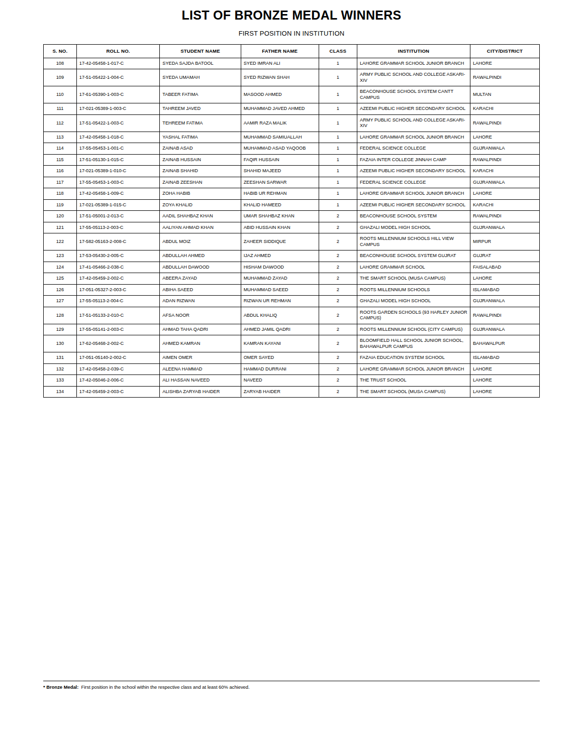LIST OF BRONZE MEDAL WINNERS
FIRST POSITION IN INSTITUTION
| S. NO. | ROLL NO. | STUDENT NAME | FATHER NAME | CLASS | INSTITUTION | CITY/DISTRICT |
| --- | --- | --- | --- | --- | --- | --- |
| 108 | 17-42-05458-1-017-C | SYEDA SAJDA BATOOL | SYED IMRAN ALI | 1 | LAHORE GRAMMAR SCHOOL JUNIOR BRANCH | LAHORE |
| 109 | 17-51-05422-1-004-C | SYEDA UMAMAH | SYED RIZWAN SHAH | 1 | ARMY PUBLIC SCHOOL AND COLLEGE ASKARI-XIV | RAWALPINDI |
| 110 | 17-61-05390-1-003-C | TABEER FATIMA | MASOOD AHMED | 1 | BEACONHOUSE SCHOOL SYSTEM CANTT CAMPUS | MULTAN |
| 111 | 17-021-05389-1-003-C | TAHREEM JAVED | MUHAMMAD JAVED AHMED | 1 | AZEEMI PUBLIC HIGHER SECONDARY SCHOOL | KARACHI |
| 112 | 17-51-05422-1-003-C | TEHREEM FATIMA | AAMIR RAZA MALIK | 1 | ARMY PUBLIC SCHOOL AND COLLEGE ASKARI-XIV | RAWALPINDI |
| 113 | 17-42-05458-1-018-C | YASHAL FATIMA | MUHAMMAD SAMIUALLAH | 1 | LAHORE GRAMMAR SCHOOL JUNIOR BRANCH | LAHORE |
| 114 | 17-55-05453-1-001-C | ZAINAB ASAD | MUHAMMAD ASAD YAQOOB | 1 | FEDERAL SCIENCE COLLEGE | GUJRANWALA |
| 115 | 17-51-05130-1-015-C | ZAINAB HUSSAIN | FAQIR HUSSAIN | 1 | FAZAIA INTER COLLEGE JINNAH CAMP | RAWALPINDI |
| 116 | 17-021-05389-1-010-C | ZAINAB SHAHID | SHAHID MAJEED | 1 | AZEEMI PUBLIC HIGHER SECONDARY SCHOOL | KARACHI |
| 117 | 17-55-05453-1-003-C | ZAINAB ZEESHAN | ZEESHAN SARWAR | 1 | FEDERAL SCIENCE COLLEGE | GUJRANWALA |
| 118 | 17-42-05458-1-009-C | ZOHA HABIB | HABIB UR REHMAN | 1 | LAHORE GRAMMAR SCHOOL JUNIOR BRANCH | LAHORE |
| 119 | 17-021-05389-1-015-C | ZOYA KHALID | KHALID HAMEED | 1 | AZEEMI PUBLIC HIGHER SECONDARY SCHOOL | KARACHI |
| 120 | 17-51-05001-2-013-C | AADIL SHAHBAZ KHAN | UMAR SHAHBAZ KHAN | 2 | BEACONHOUSE SCHOOL SYSTEM | RAWALPINDI |
| 121 | 17-55-05113-2-003-C | AALIYAN AHMAD KHAN | ABID HUSSAIN KHAN | 2 | GHAZALI MODEL HIGH SCHOOL | GUJRANWALA |
| 122 | 17-582-05163-2-008-C | ABDUL MOIZ | ZAHEER SIDDIQUE | 2 | ROOTS MILLENNIUM SCHOOLS HILL VIEW CAMPUS | MIRPUR |
| 123 | 17-53-05430-2-005-C | ABDULLAH AHMED | IJAZ AHMED | 2 | BEACONHOUSE SCHOOL SYSTEM GUJRAT | GUJRAT |
| 124 | 17-41-05466-2-038-C | ABDULLAH DAWOOD | HISHAM DAWOOD | 2 | LAHORE GRAMMAR SCHOOL | FAISALABAD |
| 125 | 17-42-05459-2-002-C | ABEERA ZAYAD | MUHAMMAD ZAYAD | 2 | THE SMART SCHOOL (MUSA CAMPUS) | LAHORE |
| 126 | 17-051-05327-2-003-C | ABIHA SAEED | MUHAMMAD SAEED | 2 | ROOTS MILLENNIUM SCHOOLS | ISLAMABAD |
| 127 | 17-55-05113-2-004-C | ADAN RIZWAN | RIZWAN UR REHMAN | 2 | GHAZALI MODEL HIGH SCHOOL | GUJRANWALA |
| 128 | 17-51-05133-2-010-C | AFSA NOOR | ABDUL KHALIQ | 2 | ROOTS GARDEN SCHOOLS (93 HARLEY JUNIOR CAMPUS) | RAWALPINDI |
| 129 | 17-55-05141-2-003-C | AHMAD TAHA QADRI | AHMED JAMIL QADRI | 2 | ROOTS MILLENNIUM SCHOOL (CITY CAMPUS) | GUJRANWALA |
| 130 | 17-62-05468-2-002-C | AHMED KAMRAN | KAMRAN KAYANI | 2 | BLOOMFIELD HALL SCHOOL JUNIOR SCHOOL, BAHAWALPUR CAMPUS | BAHAWALPUR |
| 131 | 17-051-05140-2-002-C | AIMEN OMER | OMER SAYED | 2 | FAZAIA EDUCATION SYSTEM SCHOOL | ISLAMABAD |
| 132 | 17-42-05458-2-039-C | ALEENA HAMMAD | HAMMAD DURRANI | 2 | LAHORE GRAMMAR SCHOOL JUNIOR BRANCH | LAHORE |
| 133 | 17-42-05046-2-006-C | ALI HASSAN NAVEED | NAVEED | 2 | THE TRUST SCHOOL | LAHORE |
| 134 | 17-42-05459-2-003-C | ALISHBA ZARYAB HAIDER | ZARYAB HAIDER | 2 | THE SMART SCHOOL (MUSA CAMPUS) | LAHORE |
* Bronze Medal: First position in the school within the respective class and at least 60% achieved.